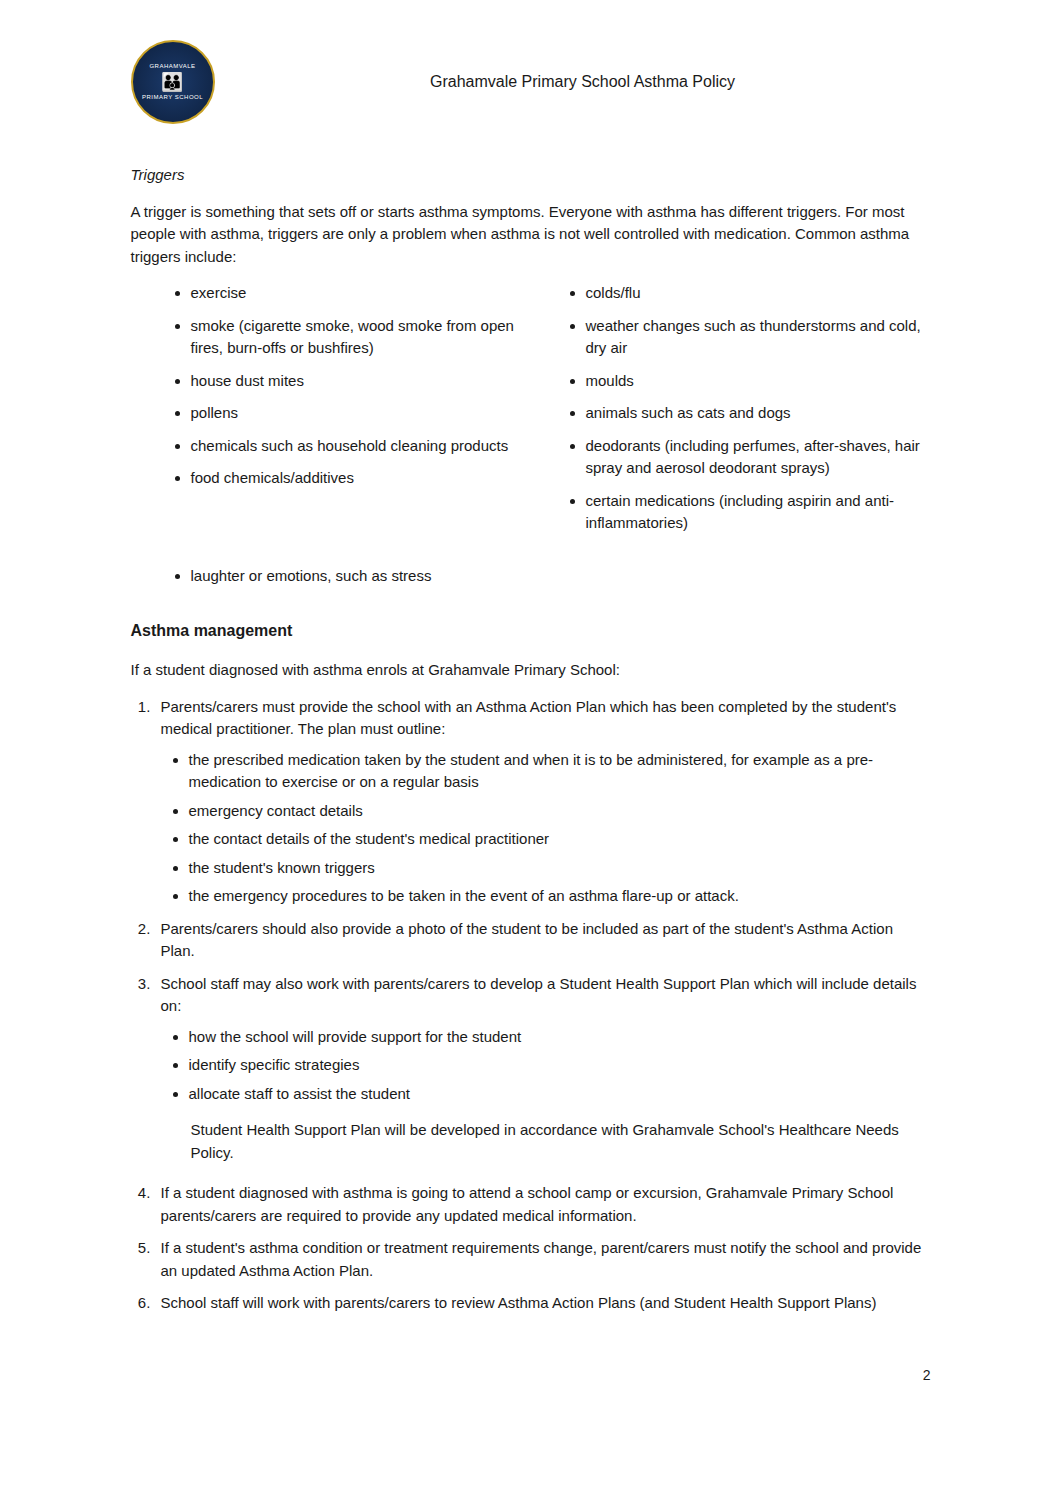GRAHAMVALE
👪
PRIMARY SCHOOL
Grahamvale Primary School Asthma Policy
Triggers
A trigger is something that sets off or starts asthma symptoms. Everyone with asthma has different triggers. For most people with asthma, triggers are only a problem when asthma is not well controlled with medication. Common asthma triggers include:
exercise
smoke (cigarette smoke, wood smoke from open fires, burn-offs or bushfires)
house dust mites
pollens
chemicals such as household cleaning products
food chemicals/additives
colds/flu
weather changes such as thunderstorms and cold, dry air
moulds
animals such as cats and dogs
deodorants (including perfumes, after-shaves, hair spray and aerosol deodorant sprays)
certain medications (including aspirin and anti-inflammatories)
laughter or emotions, such as stress
Asthma management
If a student diagnosed with asthma enrols at Grahamvale Primary School:
Parents/carers must provide the school with an Asthma Action Plan which has been completed by the student's medical practitioner. The plan must outline:
the prescribed medication taken by the student and when it is to be administered, for example as a pre-medication to exercise or on a regular basis
emergency contact details
the contact details of the student's medical practitioner
the student's known triggers
the emergency procedures to be taken in the event of an asthma flare-up or attack.
Parents/carers should also provide a photo of the student to be included as part of the student's Asthma Action Plan.
School staff may also work with parents/carers to develop a Student Health Support Plan which will include details on:
how the school will provide support for the student
identify specific strategies
allocate staff to assist the student
Student Health Support Plan will be developed in accordance with Grahamvale School's Healthcare Needs Policy.
If a student diagnosed with asthma is going to attend a school camp or excursion, Grahamvale Primary School parents/carers are required to provide any updated medical information.
If a student's asthma condition or treatment requirements change, parent/carers must notify the school and provide an updated Asthma Action Plan.
School staff will work with parents/carers to review Asthma Action Plans (and Student Health Support Plans)
2